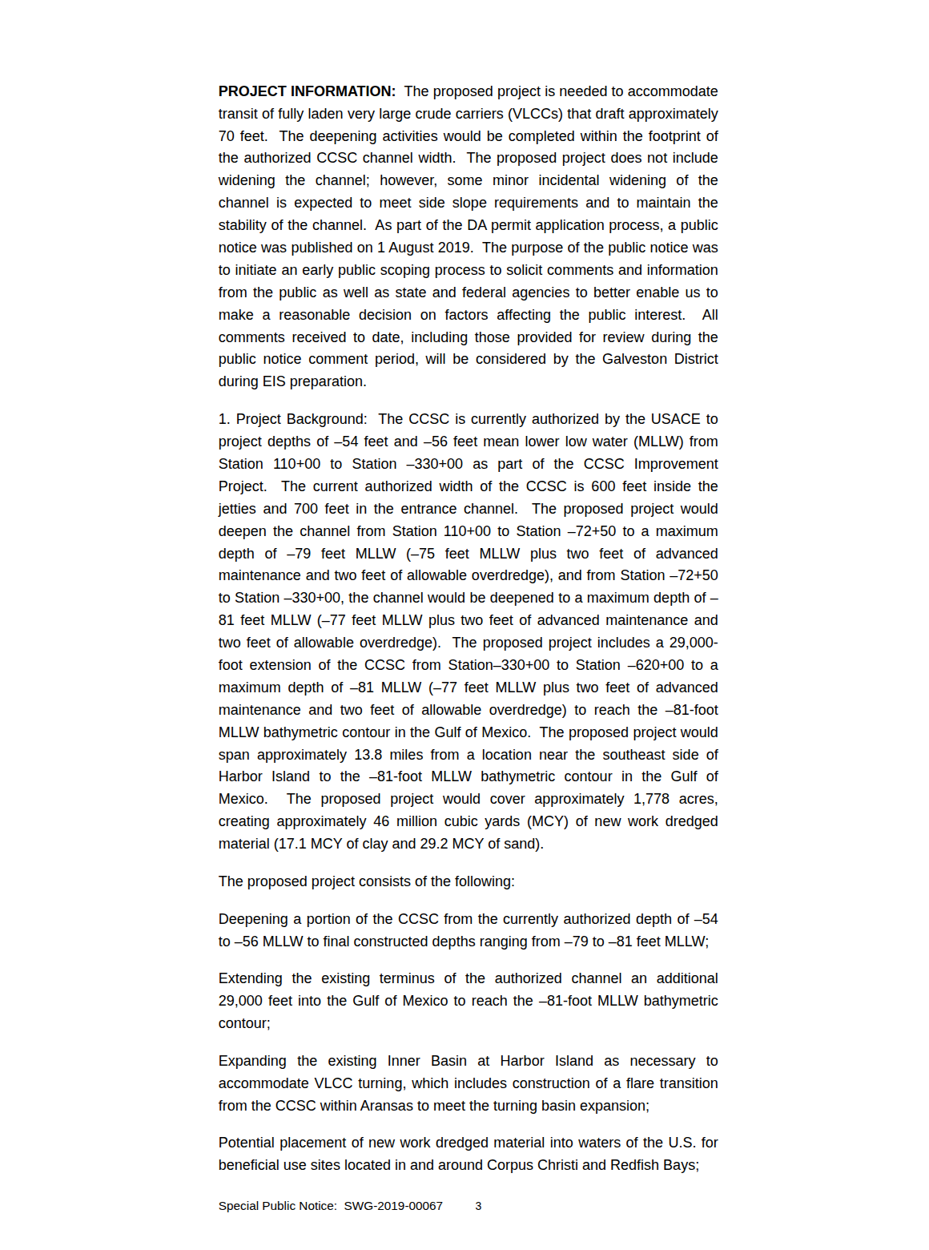PROJECT INFORMATION: The proposed project is needed to accommodate transit of fully laden very large crude carriers (VLCCs) that draft approximately 70 feet. The deepening activities would be completed within the footprint of the authorized CCSC channel width. The proposed project does not include widening the channel; however, some minor incidental widening of the channel is expected to meet side slope requirements and to maintain the stability of the channel. As part of the DA permit application process, a public notice was published on 1 August 2019. The purpose of the public notice was to initiate an early public scoping process to solicit comments and information from the public as well as state and federal agencies to better enable us to make a reasonable decision on factors affecting the public interest. All comments received to date, including those provided for review during the public notice comment period, will be considered by the Galveston District during EIS preparation.
1. Project Background: The CCSC is currently authorized by the USACE to project depths of –54 feet and –56 feet mean lower low water (MLLW) from Station 110+00 to Station –330+00 as part of the CCSC Improvement Project. The current authorized width of the CCSC is 600 feet inside the jetties and 700 feet in the entrance channel. The proposed project would deepen the channel from Station 110+00 to Station –72+50 to a maximum depth of –79 feet MLLW (–75 feet MLLW plus two feet of advanced maintenance and two feet of allowable overdredge), and from Station –72+50 to Station –330+00, the channel would be deepened to a maximum depth of –81 feet MLLW (–77 feet MLLW plus two feet of advanced maintenance and two feet of allowable overdredge). The proposed project includes a 29,000-foot extension of the CCSC from Station–330+00 to Station –620+00 to a maximum depth of –81 MLLW (–77 feet MLLW plus two feet of advanced maintenance and two feet of allowable overdredge) to reach the –81-foot MLLW bathymetric contour in the Gulf of Mexico. The proposed project would span approximately 13.8 miles from a location near the southeast side of Harbor Island to the –81-foot MLLW bathymetric contour in the Gulf of Mexico. The proposed project would cover approximately 1,778 acres, creating approximately 46 million cubic yards (MCY) of new work dredged material (17.1 MCY of clay and 29.2 MCY of sand).
The proposed project consists of the following:
Deepening a portion of the CCSC from the currently authorized depth of –54 to –56 MLLW to final constructed depths ranging from –79 to –81 feet MLLW;
Extending the existing terminus of the authorized channel an additional 29,000 feet into the Gulf of Mexico to reach the –81-foot MLLW bathymetric contour;
Expanding the existing Inner Basin at Harbor Island as necessary to accommodate VLCC turning, which includes construction of a flare transition from the CCSC within Aransas to meet the turning basin expansion;
Potential placement of new work dredged material into waters of the U.S. for beneficial use sites located in and around Corpus Christi and Redfish Bays;
Special Public Notice: SWG-2019-00067 3